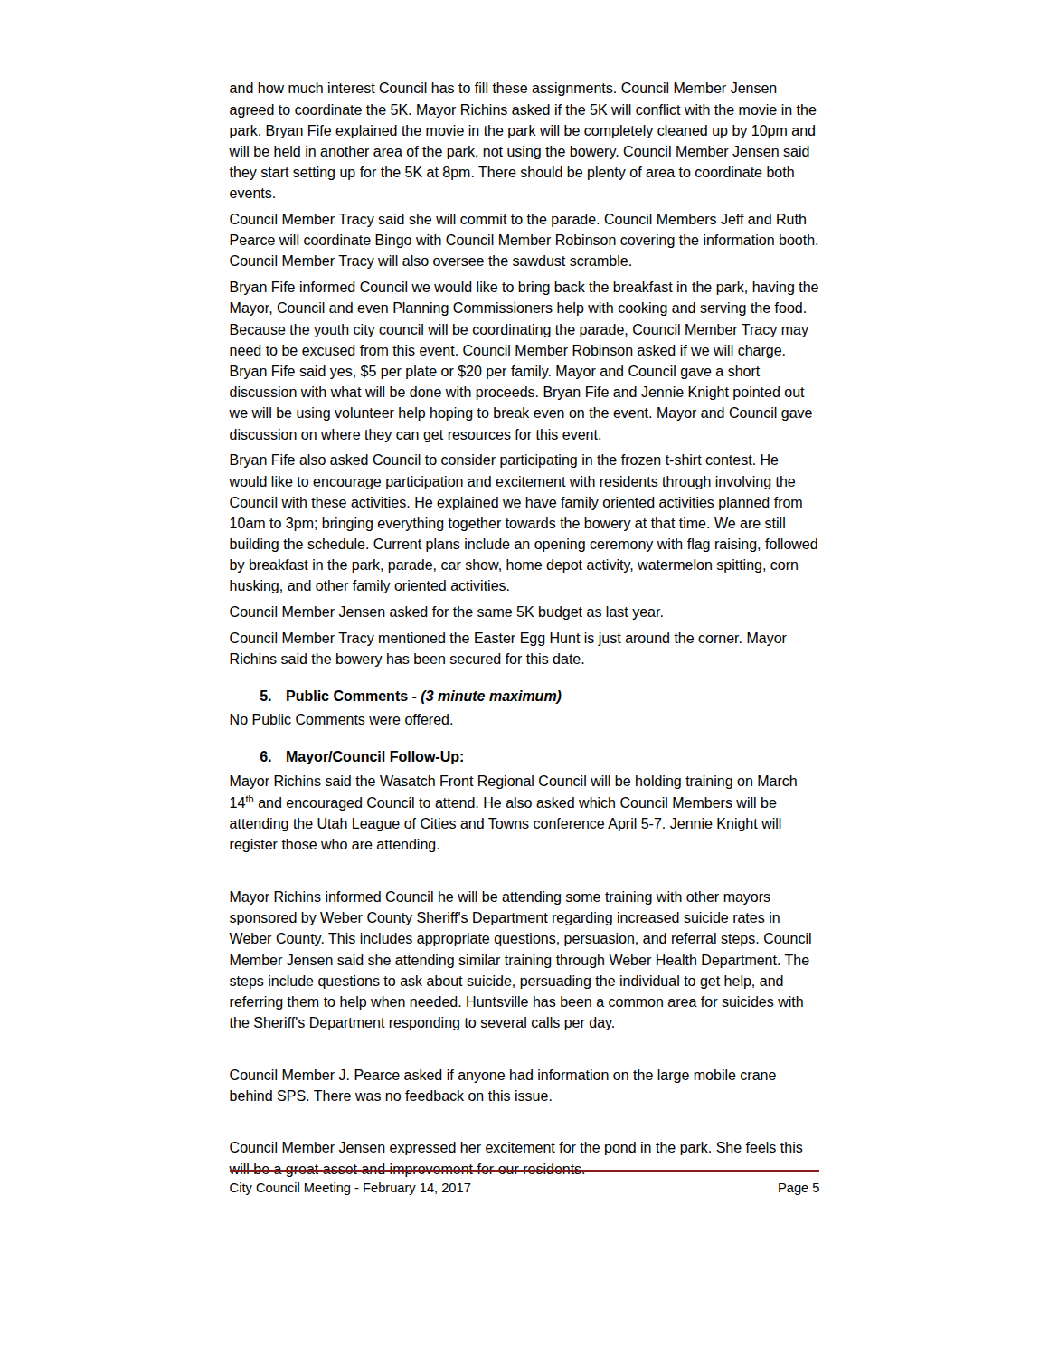and how much interest Council has to fill these assignments. Council Member Jensen agreed to coordinate the 5K. Mayor Richins asked if the 5K will conflict with the movie in the park. Bryan Fife explained the movie in the park will be completely cleaned up by 10pm and will be held in another area of the park, not using the bowery. Council Member Jensen said they start setting up for the 5K at 8pm. There should be plenty of area to coordinate both events.
Council Member Tracy said she will commit to the parade. Council Members Jeff and Ruth Pearce will coordinate Bingo with Council Member Robinson covering the information booth. Council Member Tracy will also oversee the sawdust scramble.
Bryan Fife informed Council we would like to bring back the breakfast in the park, having the Mayor, Council and even Planning Commissioners help with cooking and serving the food. Because the youth city council will be coordinating the parade, Council Member Tracy may need to be excused from this event. Council Member Robinson asked if we will charge. Bryan Fife said yes, $5 per plate or $20 per family. Mayor and Council gave a short discussion with what will be done with proceeds. Bryan Fife and Jennie Knight pointed out we will be using volunteer help hoping to break even on the event. Mayor and Council gave discussion on where they can get resources for this event.
Bryan Fife also asked Council to consider participating in the frozen t-shirt contest. He would like to encourage participation and excitement with residents through involving the Council with these activities. He explained we have family oriented activities planned from 10am to 3pm; bringing everything together towards the bowery at that time. We are still building the schedule. Current plans include an opening ceremony with flag raising, followed by breakfast in the park, parade, car show, home depot activity, watermelon spitting, corn husking, and other family oriented activities.
Council Member Jensen asked for the same 5K budget as last year.
Council Member Tracy mentioned the Easter Egg Hunt is just around the corner. Mayor Richins said the bowery has been secured for this date.
5. Public Comments - (3 minute maximum)
No Public Comments were offered.
6. Mayor/Council Follow-Up:
Mayor Richins said the Wasatch Front Regional Council will be holding training on March 14th and encouraged Council to attend. He also asked which Council Members will be attending the Utah League of Cities and Towns conference April 5-7. Jennie Knight will register those who are attending.
Mayor Richins informed Council he will be attending some training with other mayors sponsored by Weber County Sheriff's Department regarding increased suicide rates in Weber County. This includes appropriate questions, persuasion, and referral steps. Council Member Jensen said she attending similar training through Weber Health Department. The steps include questions to ask about suicide, persuading the individual to get help, and referring them to help when needed. Huntsville has been a common area for suicides with the Sheriff's Department responding to several calls per day.
Council Member J. Pearce asked if anyone had information on the large mobile crane behind SPS. There was no feedback on this issue.
Council Member Jensen expressed her excitement for the pond in the park. She feels this will be a great asset and improvement for our residents.
City Council Meeting - February 14, 2017 Page 5